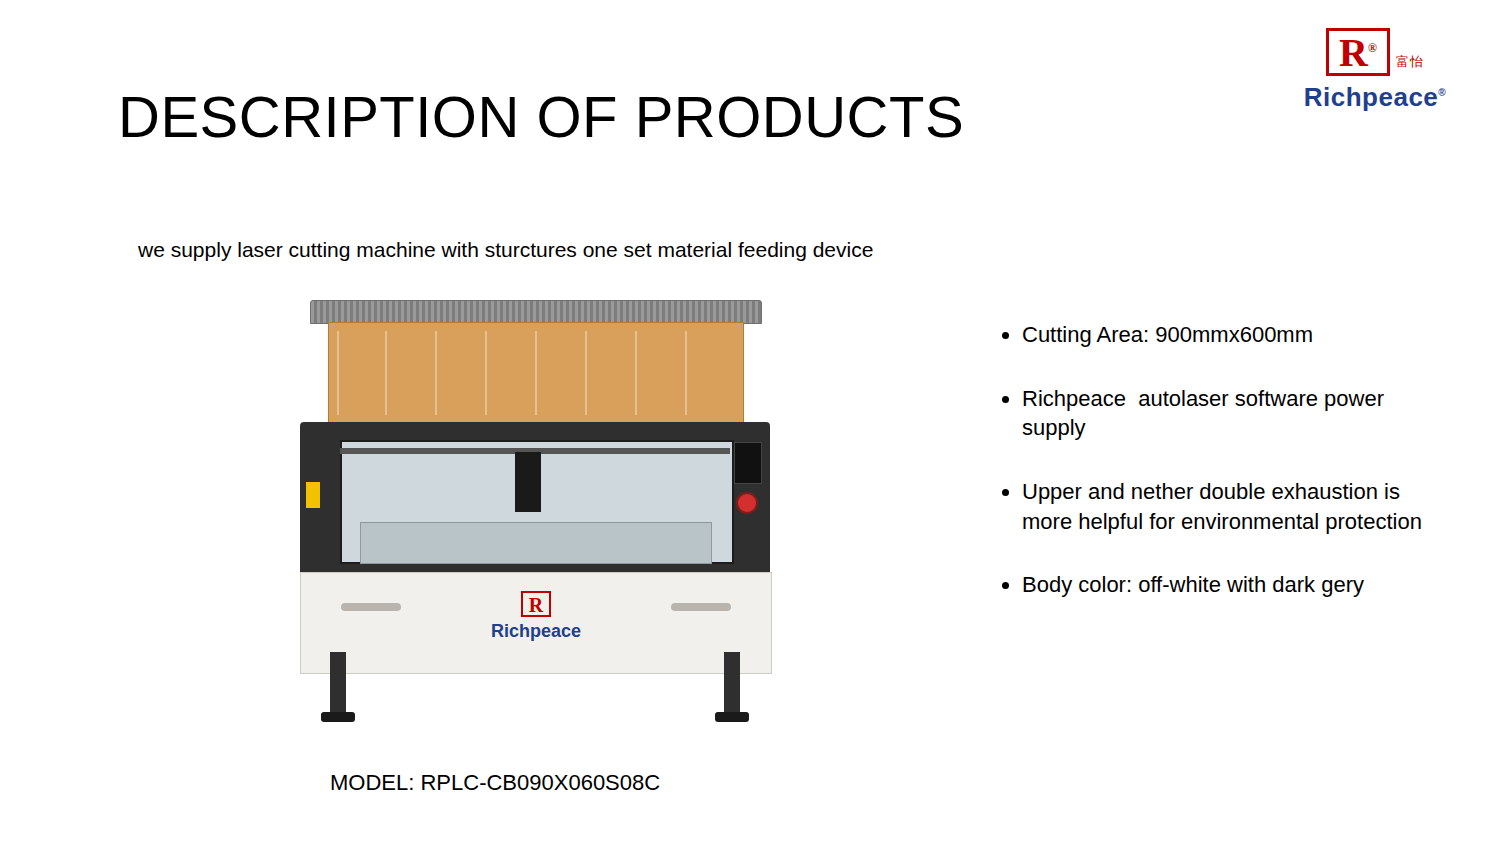DESCRIPTION OF PRODUCTS
R®富怡
Richpeace®
we supply laser cutting machine with sturctures one set material feeding device
R
Richpeace
MODEL: RPLC-CB090X060S08C
Cutting Area: 900mmx600mm
Richpeace autolaser software power supply
Upper and nether double exhaustion is more helpful for environmental protection
Body color: off-white with dark gery